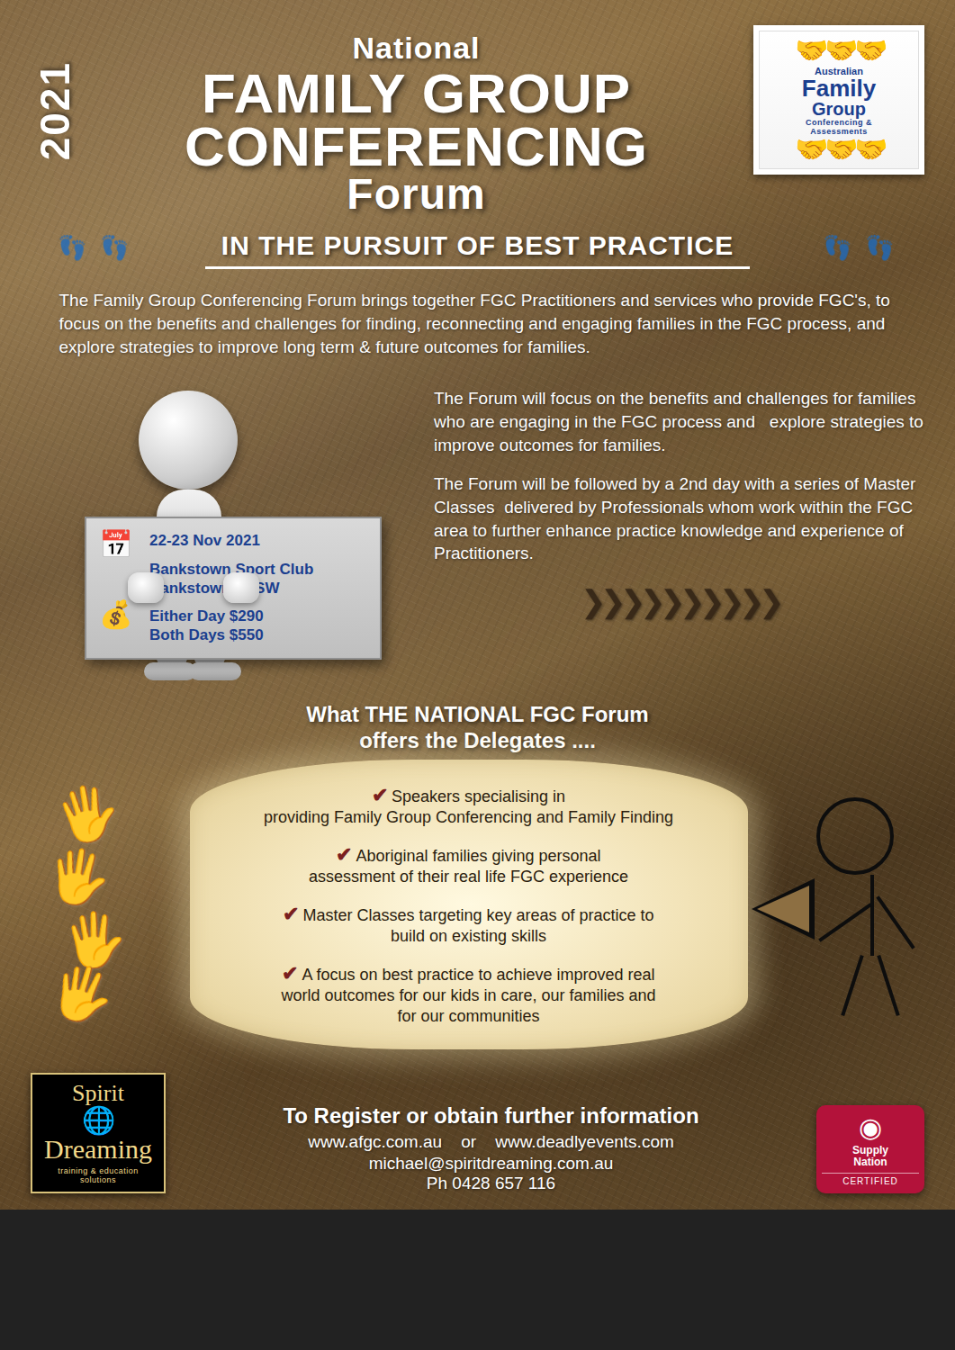2021
National
FAMILY GROUP
CONFERENCING Forum
🤝🤝🤝
Australian
Family
Group
Conferencing &
Assessments
🤝🤝🤝
👣 👣 In the pursuit of best practice 👣 👣
The Family Group Conferencing Forum brings together FGC Practitioners and services who provide FGC's, to focus on the benefits and challenges for finding, reconnecting and engaging families in the FGC process, and explore strategies to improve long term & future outcomes for families.
📅 💰
22-23 Nov 2021
Bankstown Sport Club
Bankstown NSW
Either Day $290
Both Days $550
The Forum will focus on the benefits and challenges for families who are engaging in the FGC process and explore strategies to improve outcomes for families.
The Forum will be followed by a 2nd day with a series of Master Classes delivered by Professionals whom work within the FGC area to further enhance practice knowledge and experience of Practitioners.
❯❯❯❯❯❯❯❯❯❯
What THE NATIONAL FGC Forum
offers the Delegates ....
🖐 🖐 🖐 🖐
✔Speakers specialising in
providing Family Group Conferencing and Family Finding
✔Aboriginal families giving personal
assessment of their real life FGC experience
✔Master Classes targeting key areas of practice to
build on existing skills
✔A focus on best practice to achieve improved real
world outcomes for our kids in care, our families and
for our communities
Spirit
🌐
Dreaming
training & education
solutions
To Register or obtain further information
www.afgc.com.au or www.deadlyevents.com
michael@spiritdreaming.com.au
Ph 0428 657 116
◉
Supply
Nation
CERTIFIED